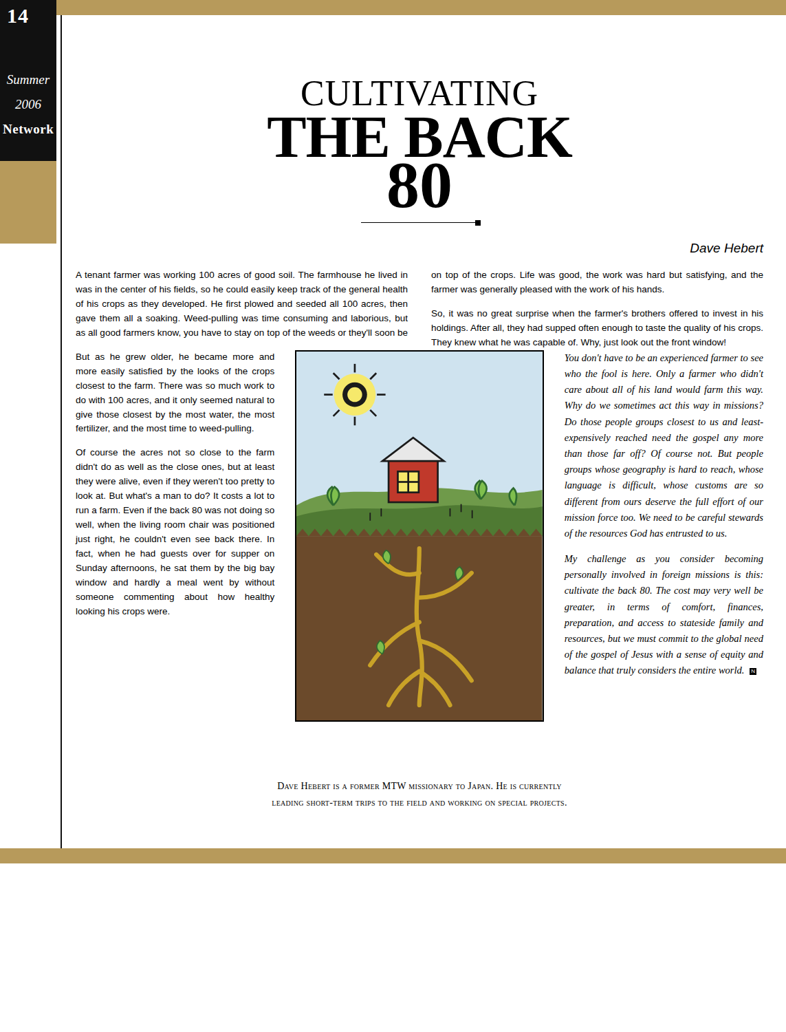14
Summer
2006
Network
CULTIVATING THE BACK 80
Dave Hebert
A tenant farmer was working 100 acres of good soil. The farmhouse he lived in was in the center of his fields, so he could easily keep track of the general health of his crops as they developed. He first plowed and seeded all 100 acres, then gave them all a soaking. Weed-pulling was time consuming and laborious, but as all good farmers know, you have to stay on top of the weeds or they'll soon be on top of the crops. Life was good, the work was hard but satisfying, and the farmer was generally pleased with the work of his hands.
So, it was no great surprise when the farmer's brothers offered to invest in his holdings. After all, they had supped often enough to taste the quality of his crops. They knew what he was capable of. Why, just look out the front window!
But as he grew older, he became more and more easily satisfied by the looks of the crops closest to the farm. There was so much work to do with 100 acres, and it only seemed natural to give those closest by the most water, the most fertilizer, and the most time to weed-pulling.
Of course the acres not so close to the farm didn't do as well as the close ones, but at least they were alive, even if they weren't too pretty to look at. But what's a man to do? It costs a lot to run a farm. Even if the back 80 was not doing so well, when the living room chair was positioned just right, he couldn't even see back there. In fact, when he had guests over for supper on Sunday afternoons, he sat them by the big bay window and hardly a meal went by without someone commenting about how healthy looking his crops were.
You don't have to be an experienced farmer to see who the fool is here. Only a farmer who didn't care about all of his land would farm this way. Why do we sometimes act this way in missions? Do those people groups closest to us and least-expensively reached need the gospel any more than those far off? Of course not. But people groups whose geography is hard to reach, whose language is difficult, whose customs are so different from ours deserve the full effort of our mission force too. We need to be careful stewards of the resources God has entrusted to us.
My challenge as you consider becoming personally involved in foreign missions is this: cultivate the back 80. The cost may very well be greater, in terms of comfort, finances, preparation, and access to stateside family and resources, but we must commit to the global need of the gospel of Jesus with a sense of equity and balance that truly considers the entire world. N
Dave Hebert is a former MTW missionary to Japan. He is currently
leading short-term trips to the field and working on special projects.